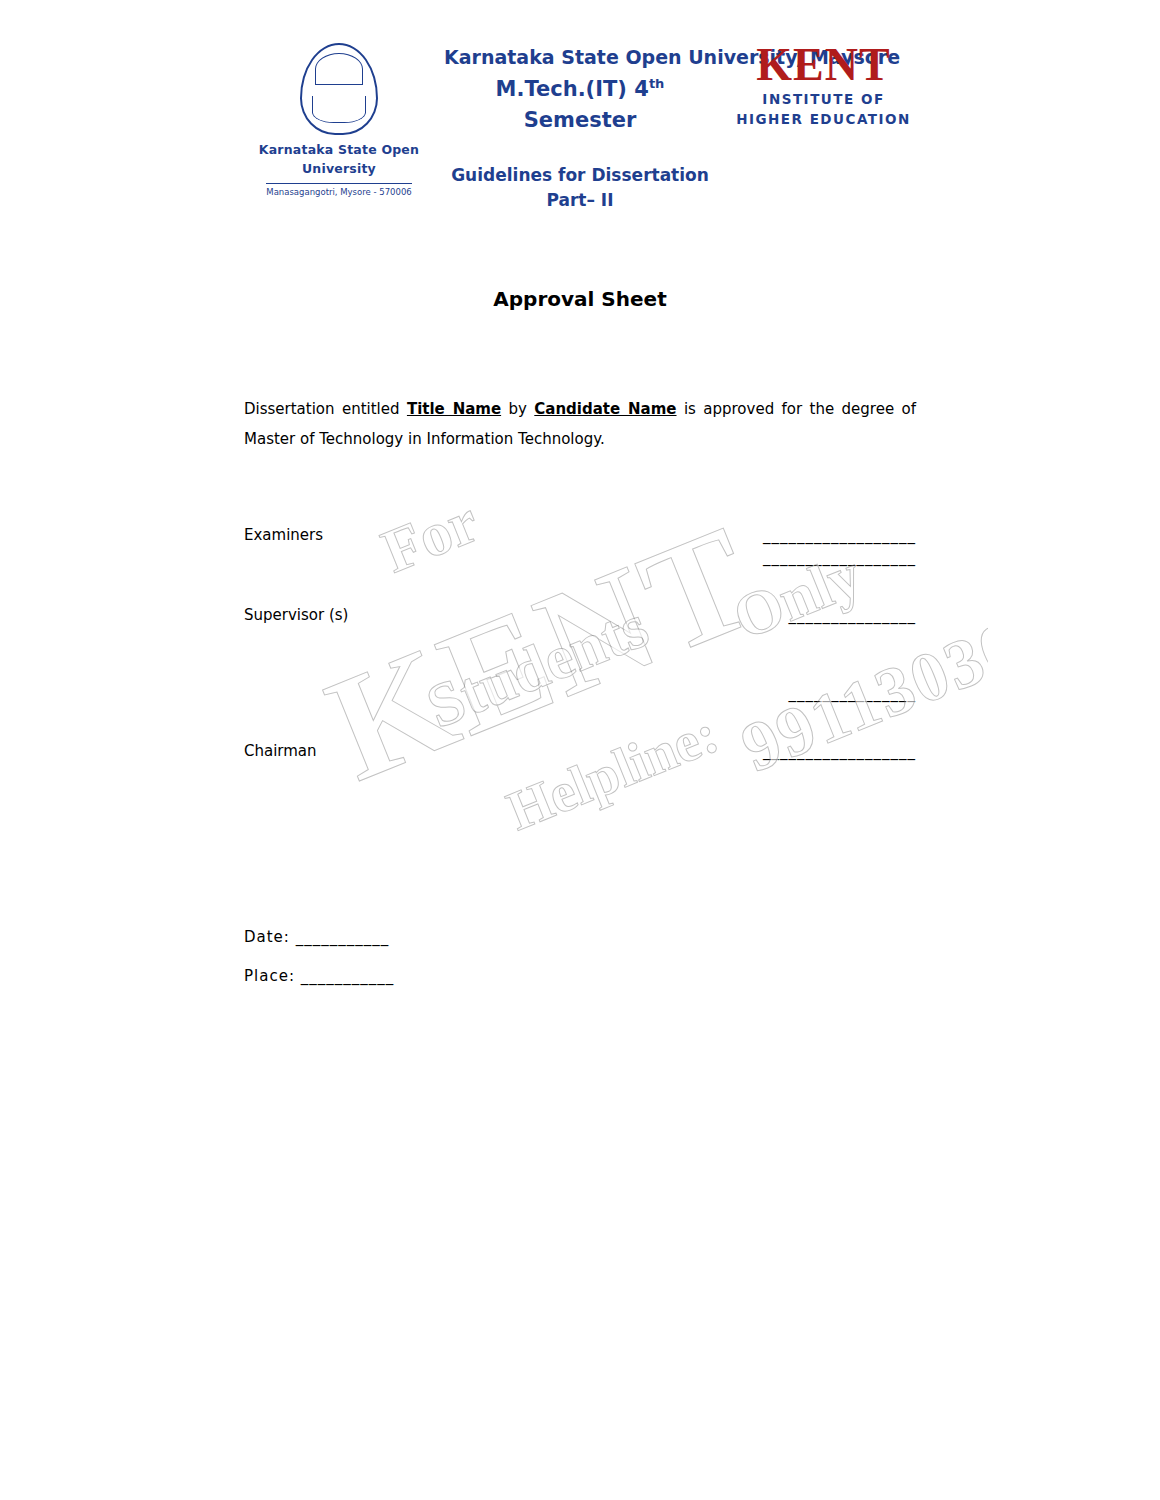Karnataka State Open University
Manasagangotri, Mysore - 570006
Karnataka State Open University, Maysore
M.Tech.(IT) 4th Semester
Guidelines for Dissertation Part– II
KENT
INSTITUTE OF
HIGHER EDUCATION
Approval Sheet
Dissertation entitled Title Name by Candidate Name is approved for the degree of Master of Technology in Information Technology.
| Examiners | __________________ |
| | __________________ |
| Supervisor (s) | _______________ |
| | _______________ |
| Chairman | __________________ |
Date: ___________
Place: ___________
For
KENT
Students
Only
Helpline:
9911303062